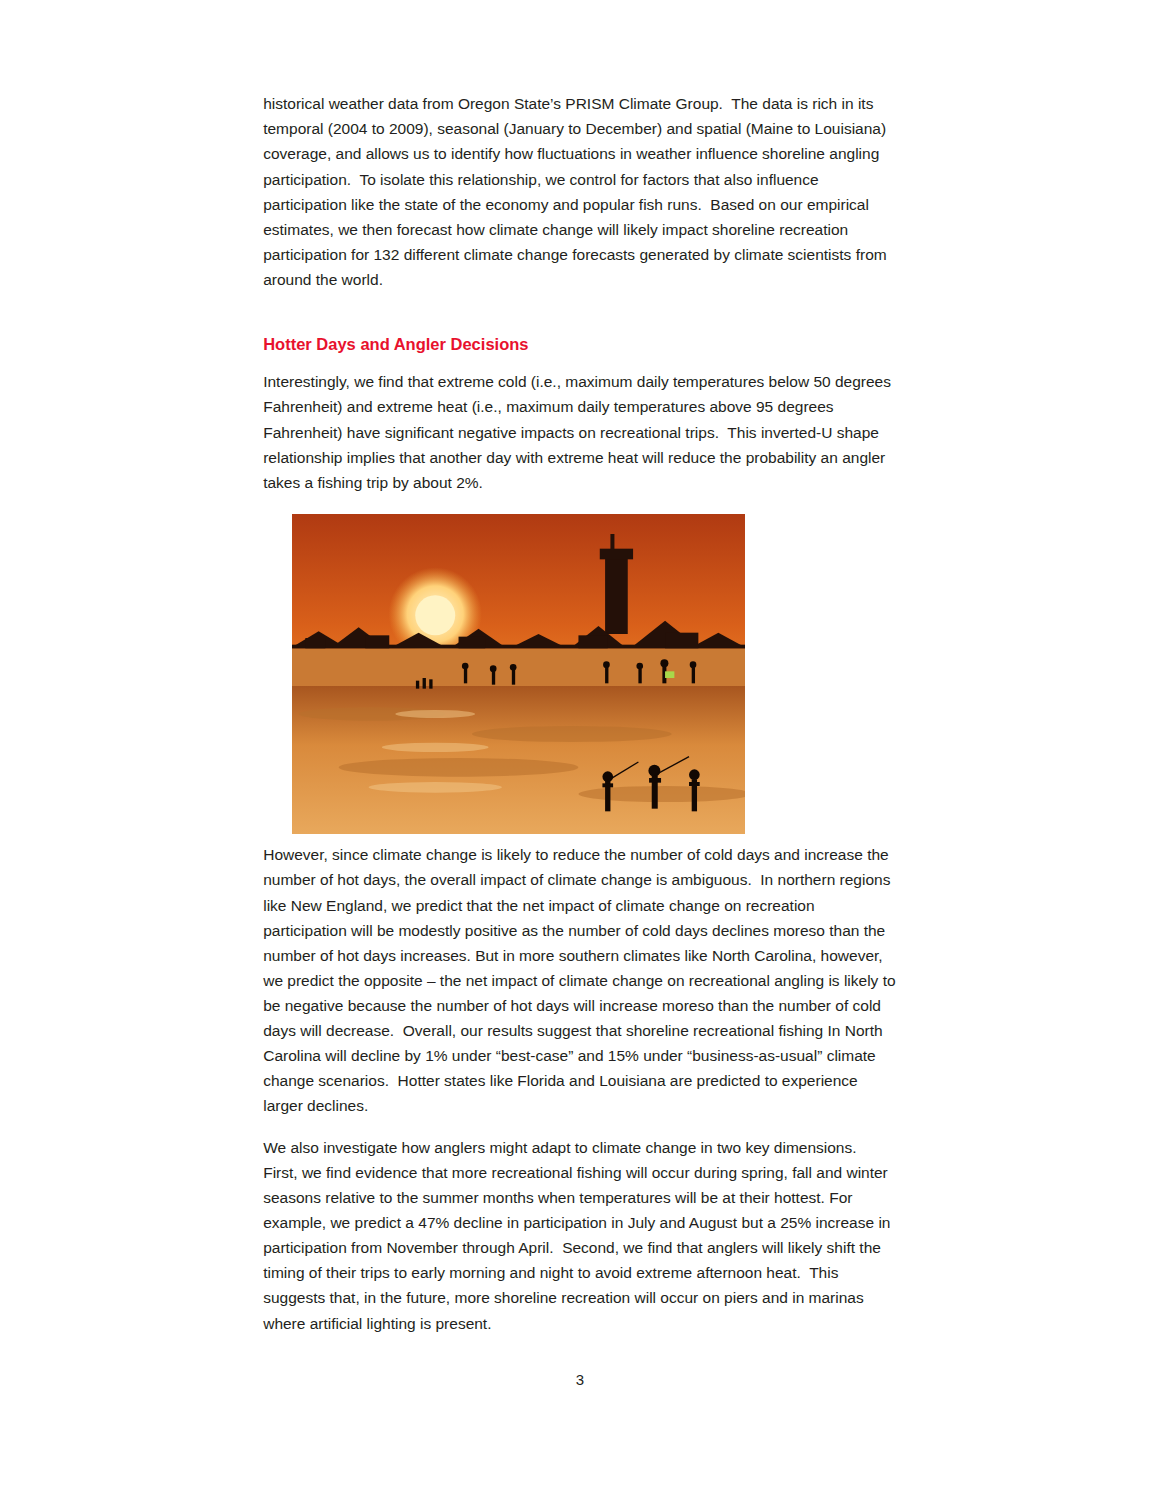historical weather data from Oregon State’s PRISM Climate Group. The data is rich in its temporal (2004 to 2009), seasonal (January to December) and spatial (Maine to Louisiana) coverage, and allows us to identify how fluctuations in weather influence shoreline angling participation. To isolate this relationship, we control for factors that also influence participation like the state of the economy and popular fish runs. Based on our empirical estimates, we then forecast how climate change will likely impact shoreline recreation participation for 132 different climate change forecasts generated by climate scientists from around the world.
Hotter Days and Angler Decisions
Interestingly, we find that extreme cold (i.e., maximum daily temperatures below 50 degrees Fahrenheit) and extreme heat (i.e., maximum daily temperatures above 95 degrees Fahrenheit) have significant negative impacts on recreational trips. This inverted-U shape relationship implies that another day with extreme heat will reduce the probability an angler takes a fishing trip by about 2%.
However, since climate change is likely to reduce the number of cold days and increase the number of hot days, the overall impact of climate change is ambiguous. In northern regions like New England, we predict that the net impact of climate change on recreation participation will be modestly positive as the number of cold days declines moreso than the number of hot days increases. But in more southern climates like North Carolina, however, we predict the opposite – the net impact of climate change on recreational angling is likely to be negative because the number of hot days will increase moreso than the number of cold days will decrease. Overall, our results suggest that shoreline recreational fishing In North Carolina will decline by 1% under “best-case” and 15% under “business-as-usual” climate change scenarios. Hotter states like Florida and Louisiana are predicted to experience larger declines.
We also investigate how anglers might adapt to climate change in two key dimensions. First, we find evidence that more recreational fishing will occur during spring, fall and winter seasons relative to the summer months when temperatures will be at their hottest. For example, we predict a 47% decline in participation in July and August but a 25% increase in participation from November through April. Second, we find that anglers will likely shift the timing of their trips to early morning and night to avoid extreme afternoon heat. This suggests that, in the future, more shoreline recreation will occur on piers and in marinas where artificial lighting is present.
3